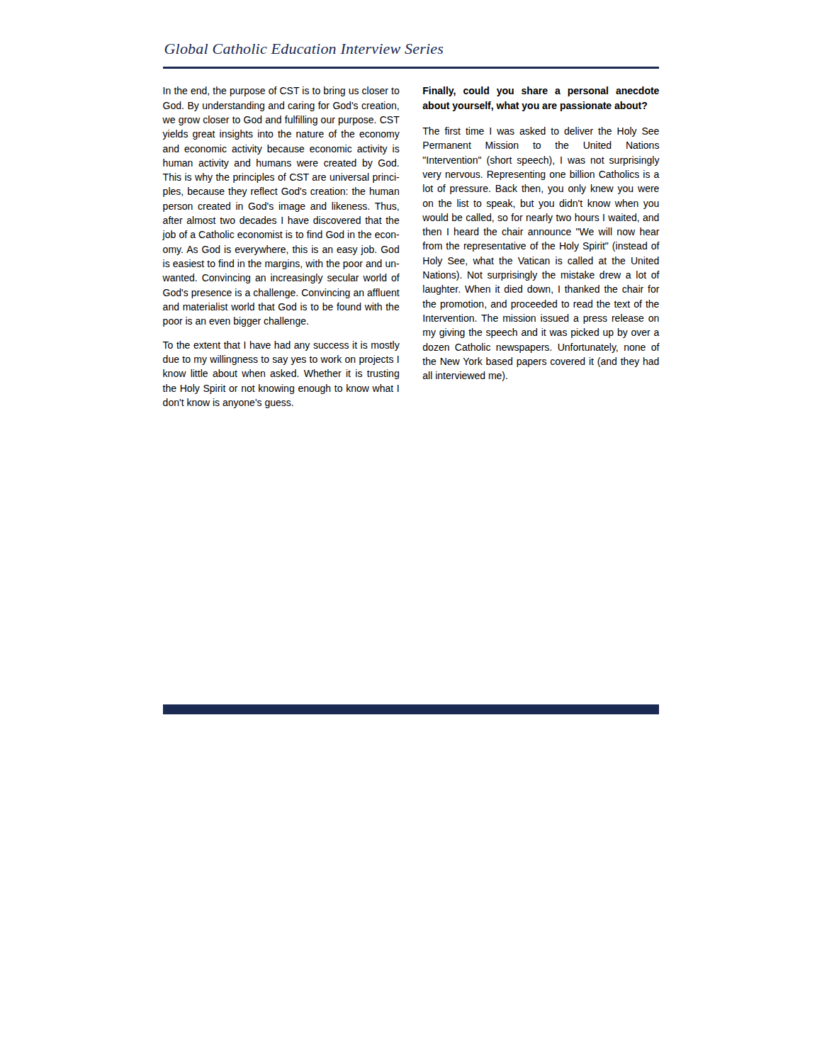Global Catholic Education Interview Series
In the end, the purpose of CST is to bring us closer to God. By understanding and caring for God's creation, we grow closer to God and fulfilling our purpose. CST yields great insights into the nature of the economy and economic activity because economic activity is human activity and humans were created by God. This is why the principles of CST are universal principles, because they reflect God's creation: the human person created in God's image and likeness. Thus, after almost two decades I have discovered that the job of a Catholic economist is to find God in the economy. As God is everywhere, this is an easy job. God is easiest to find in the margins, with the poor and unwanted. Convincing an increasingly secular world of God's presence is a challenge. Convincing an affluent and materialist world that God is to be found with the poor is an even bigger challenge.
To the extent that I have had any success it is mostly due to my willingness to say yes to work on projects I know little about when asked. Whether it is trusting the Holy Spirit or not knowing enough to know what I don't know is anyone's guess.
Finally, could you share a personal anecdote about yourself, what you are passionate about?
The first time I was asked to deliver the Holy See Permanent Mission to the United Nations "Intervention" (short speech), I was not surprisingly very nervous. Representing one billion Catholics is a lot of pressure. Back then, you only knew you were on the list to speak, but you didn't know when you would be called, so for nearly two hours I waited, and then I heard the chair announce "We will now hear from the representative of the Holy Spirit" (instead of Holy See, what the Vatican is called at the United Nations). Not surprisingly the mistake drew a lot of laughter. When it died down, I thanked the chair for the promotion, and proceeded to read the text of the Intervention. The mission issued a press release on my giving the speech and it was picked up by over a dozen Catholic newspapers. Unfortunately, none of the New York based papers covered it (and they had all interviewed me).